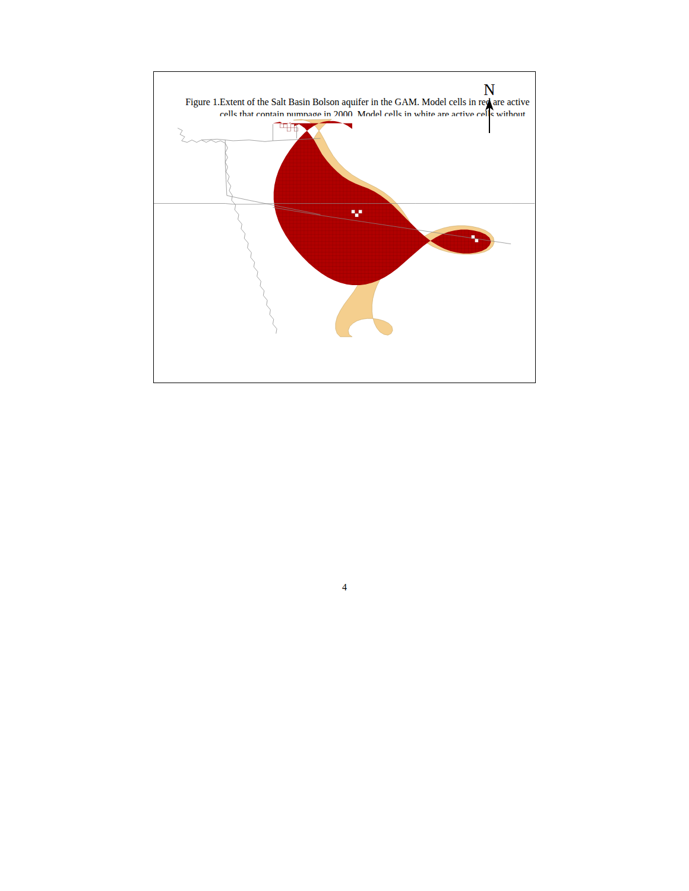N
| Figure 1. | Extent of the Salt Basin Bolson aquifer in the GAM. Model cells in red are active cells that contain pumpage in 2000. Model cells in white are active cells without pumpage. The actual extent of the Salt Basin Bolson aquifer is shown in tan. |
4